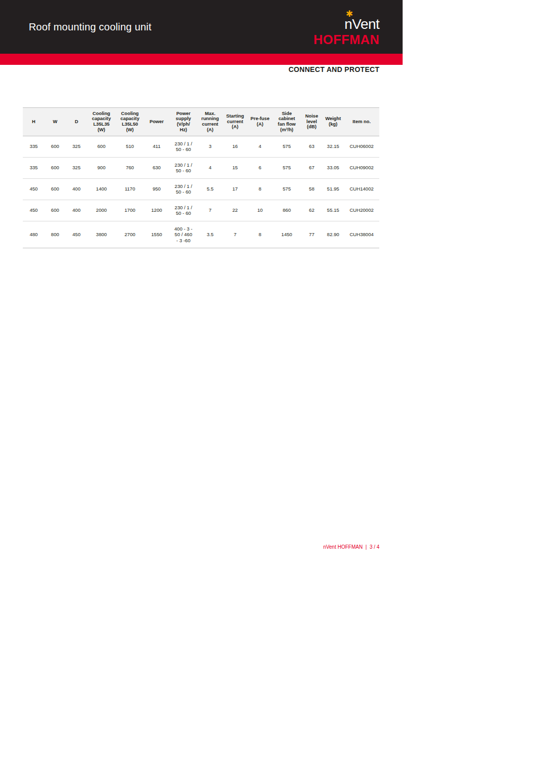Roof mounting cooling unit
✱ nVent HOFFMAN
CONNECT AND PROTECT
| H | W | D | Cooling capacity L35L35 (W) | Cooling capacity L35L50 (W) | Power | Power supply (V/ph/ Hz) | Max. running current (A) | Starting current (A) | Pre-fuse (A) | Side cabinet fan flow (m³/h) | Noise level (dB) | Weight (kg) | Item no. |
| --- | --- | --- | --- | --- | --- | --- | --- | --- | --- | --- | --- | --- | --- |
| 335 | 600 | 325 | 600 | 510 | 411 | 230 / 1 / 50 - 60 | 3 | 16 | 4 | 575 | 63 | 32.15 | CUH06002 |
| 335 | 600 | 325 | 900 | 760 | 630 | 230 / 1 / 50 - 60 | 4 | 15 | 6 | 575 | 67 | 33.05 | CUH09002 |
| 450 | 600 | 400 | 1400 | 1170 | 950 | 230 / 1 / 50 - 60 | 5.5 | 17 | 8 | 575 | 58 | 51.95 | CUH14002 |
| 450 | 600 | 400 | 2000 | 1700 | 1200 | 230 / 1 / 50 - 60 | 7 | 22 | 10 | 860 | 62 | 55.15 | CUH20002 |
| 480 | 800 | 450 | 3800 | 2700 | 1550 | 400 - 3 - 50 / 460 - 3 -60 | 3.5 | 7 | 8 | 1450 | 77 | 82.90 | CUH38004 |
nVent HOFFMAN | 3 / 4